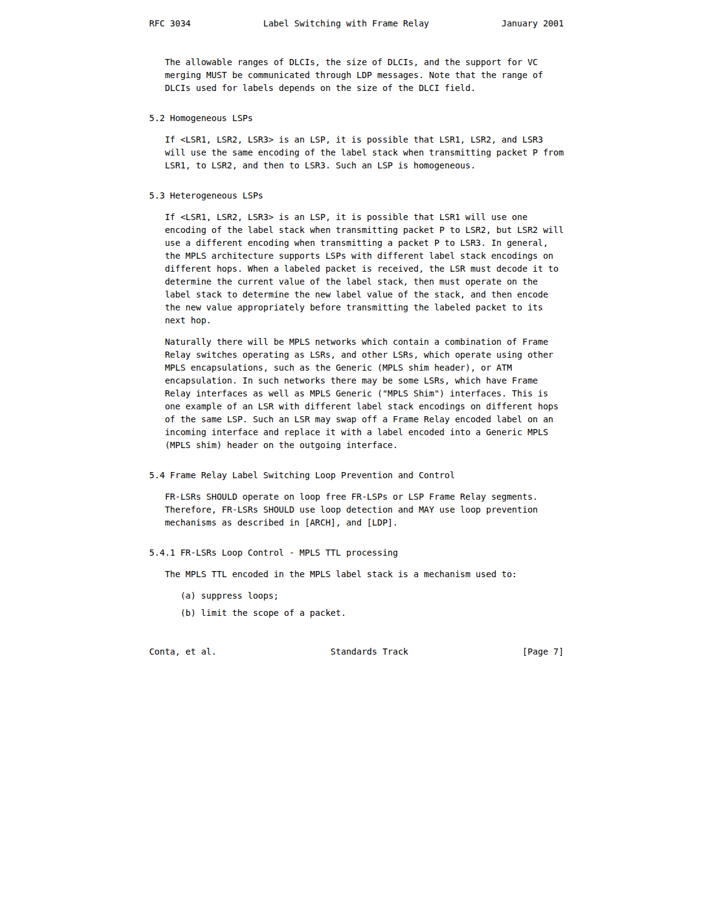RFC 3034 Label Switching with Frame Relay January 2001
The allowable ranges of DLCIs, the size of DLCIs, and the support for VC merging MUST be communicated through LDP messages. Note that the range of DLCIs used for labels depends on the size of the DLCI field.
5.2 Homogeneous LSPs
If <LSR1, LSR2, LSR3> is an LSP, it is possible that LSR1, LSR2, and LSR3 will use the same encoding of the label stack when transmitting packet P from LSR1, to LSR2, and then to LSR3. Such an LSP is homogeneous.
5.3 Heterogeneous LSPs
If <LSR1, LSR2, LSR3> is an LSP, it is possible that LSR1 will use one encoding of the label stack when transmitting packet P to LSR2, but LSR2 will use a different encoding when transmitting a packet P to LSR3. In general, the MPLS architecture supports LSPs with different label stack encodings on different hops. When a labeled packet is received, the LSR must decode it to determine the current value of the label stack, then must operate on the label stack to determine the new label value of the stack, and then encode the new value appropriately before transmitting the labeled packet to its next hop.
Naturally there will be MPLS networks which contain a combination of Frame Relay switches operating as LSRs, and other LSRs, which operate using other MPLS encapsulations, such as the Generic (MPLS shim header), or ATM encapsulation. In such networks there may be some LSRs, which have Frame Relay interfaces as well as MPLS Generic ("MPLS Shim") interfaces. This is one example of an LSR with different label stack encodings on different hops of the same LSP. Such an LSR may swap off a Frame Relay encoded label on an incoming interface and replace it with a label encoded into a Generic MPLS (MPLS shim) header on the outgoing interface.
5.4 Frame Relay Label Switching Loop Prevention and Control
FR-LSRs SHOULD operate on loop free FR-LSPs or LSP Frame Relay segments. Therefore, FR-LSRs SHOULD use loop detection and MAY use loop prevention mechanisms as described in [ARCH], and [LDP].
5.4.1 FR-LSRs Loop Control - MPLS TTL processing
The MPLS TTL encoded in the MPLS label stack is a mechanism used to:
(a) suppress loops;
(b) limit the scope of a packet.
Conta, et al. Standards Track [Page 7]